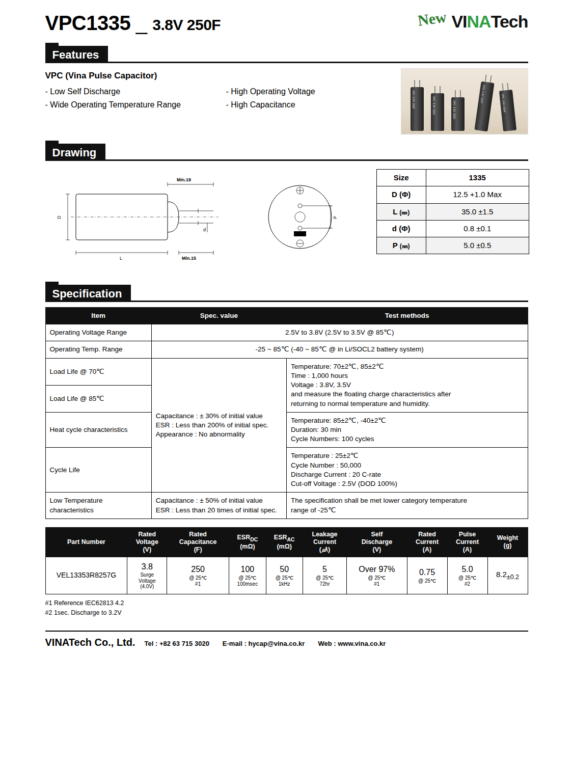VPC1335 _ 3.8V 250F
New VI NA Tech
Features
VPC (Vina Pulse Capacitor)
Low Self Discharge
High Operating Voltage
Wide Operating Temperature Range
High Capacitance
VPC 3.8V 250F
VPC 3.8V 250F
VPC 3.8V 250F
VPC 3.8V 250F
VPC 3.8V 250F
Drawing
D L Min.19 Min.15 d P
| Size | 1335 |
| --- | --- |
| D (Φ) | 12.5 +1.0 Max |
| L (㎜) | 35.0 ±1.5 |
| d (Φ) | 0.8 ±0.1 |
| P (㎜) | 5.0 ±0.5 |
Specification
| Item | Spec. value | Test methods |
| --- | --- | --- |
| Operating Voltage Range | 2.5V to 3.8V (2.5V to 3.5V @ 85℃) |
| Operating Temp. Range | -25 ~ 85℃ (-40 ~ 85℃ @ in Li/SOCL2 battery system) |
| Load Life @ 70℃ | Capacitance : ± 30% of initial value ESR : Less than 200% of initial spec. Appearance : No abnormality | Temperature: 70±2℃, 85±2℃ Time : 1,000 hours Voltage : 3.8V, 3.5V and measure the floating charge characteristics after returning to normal temperature and humidity. |
| Load Life @ 85℃ |
| Heat cycle characteristics | Temperature: 85±2℃, -40±2℃ Duration: 30 min Cycle Numbers: 100 cycles |
| Cycle Life | Temperature : 25±2℃ Cycle Number : 50,000 Discharge Current : 20 C-rate Cut-off Voltage : 2.5V (DOD 100%) |
| Low Temperature characteristics | Capacitance : ± 50% of initial value ESR : Less than 20 times of initial spec. | The specification shall be met lower category temperature range of -25℃ |
| Part Number | Rated Voltage (V) | Rated Capacitance (F) | ESR DC (mΩ) | ESR AC (mΩ) | Leakage Current (㎂) | Self Discharge (V) | Rated Current (A) | Pulse Current (A) | Weight (g) |
| --- | --- | --- | --- | --- | --- | --- | --- | --- | --- |
| VEL13353R8257G | 3.8 Surge Voltage (4.0V) | 250 @ 25℃ #1 | 100 @ 25℃ 100msec | 50 @ 25℃ 1kHz | 5 @ 25℃ 72hr | Over 97% @ 25℃ #1 | 0.75 @ 25℃ | 5.0 @ 25℃ #2 | 8.2 ±0.2 |
#1 Reference IEC62813 4.2
#2 1sec. Discharge to 3.2V
VINATech Co., Ltd.
Tel : +82 63 715 3020 E-mail : hycap@vina.co.kr Web : www.vina.co.kr